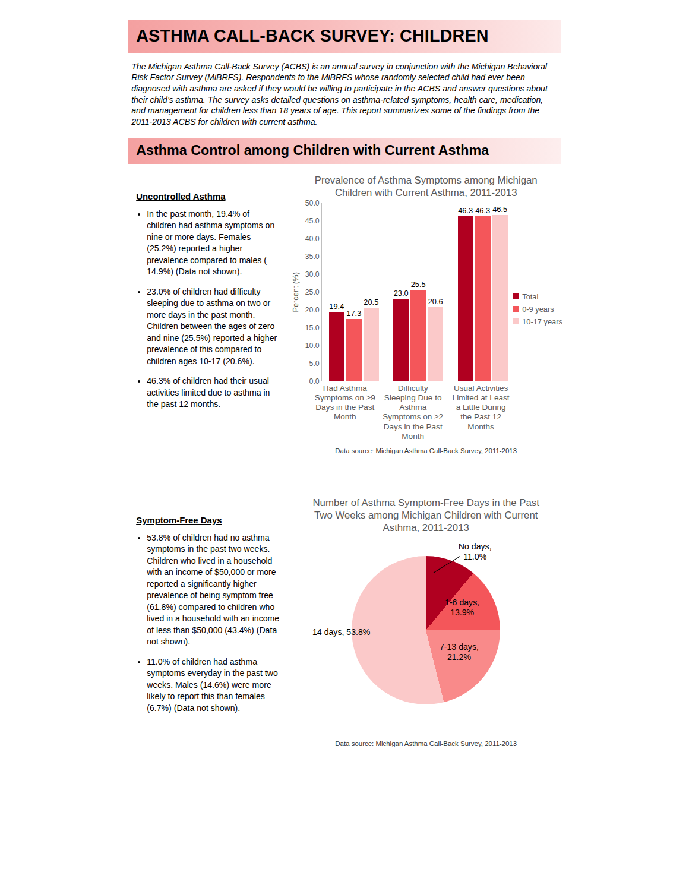ASTHMA CALL-BACK SURVEY: CHILDREN
The Michigan Asthma Call-Back Survey (ACBS) is an annual survey in conjunction with the Michigan Behavioral Risk Factor Survey (MiBRFS). Respondents to the MiBRFS whose randomly selected child had ever been diagnosed with asthma are asked if they would be willing to participate in the ACBS and answer questions about their child’s asthma. The survey asks detailed questions on asthma-related symptoms, health care, medication, and management for children less than 18 years of age. This report summarizes some of the findings from the 2011-2013 ACBS for children with current asthma.
Asthma Control among Children with Current Asthma
Uncontrolled Asthma
In the past month, 19.4% of children had asthma symptoms on nine or more days. Females (25.2%) reported a higher prevalence compared to males ( 14.9%) (Data not shown).
23.0% of children had difficulty sleeping due to asthma on two or more days in the past month. Children between the ages of zero and nine (25.5%) reported a higher prevalence of this compared to children ages 10-17 (20.6%).
46.3% of children had their usual activities limited due to asthma in the past 12 months.
Prevalence of Asthma Symptoms among Michigan
Children with Current Asthma, 2011-2013
Percent (%)
50.0 45.0 40.0 35.0 30.0 25.0 20.0 15.0 10.0 5.0 0.0
19.4
17.3
20.5
23.0
25.5
20.6
46.3
46.3
46.5
Had Asthma Symptoms on ≥9 Days in the Past Month
Difficulty Sleeping Due to Asthma Symptoms on ≥2 Days in the Past Month
Usual Activities Limited at Least a Little During the Past 12 Months
Total
0-9 years
10-17 years
Data source: Michigan Asthma Call-Back Survey, 2011-2013
Symptom-Free Days
53.8% of children had no asthma symptoms in the past two weeks. Children who lived in a household with an income of $50,000 or more reported a significantly higher prevalence of being symptom free (61.8%) compared to children who lived in a household with an income of less than $50,000 (43.4%) (Data not shown).
11.0% of children had asthma symptoms everyday in the past two weeks. Males (14.6%) were more likely to report this than females (6.7%) (Data not shown).
Number of Asthma Symptom-Free Days in the Past
Two Weeks among Michigan Children with Current
Asthma, 2011-2013
No days,
11.0%
1-6 days,
13.9%
7-13 days,
21.2%
14 days, 53.8%
Data source: Michigan Asthma Call-Back Survey, 2011-2013